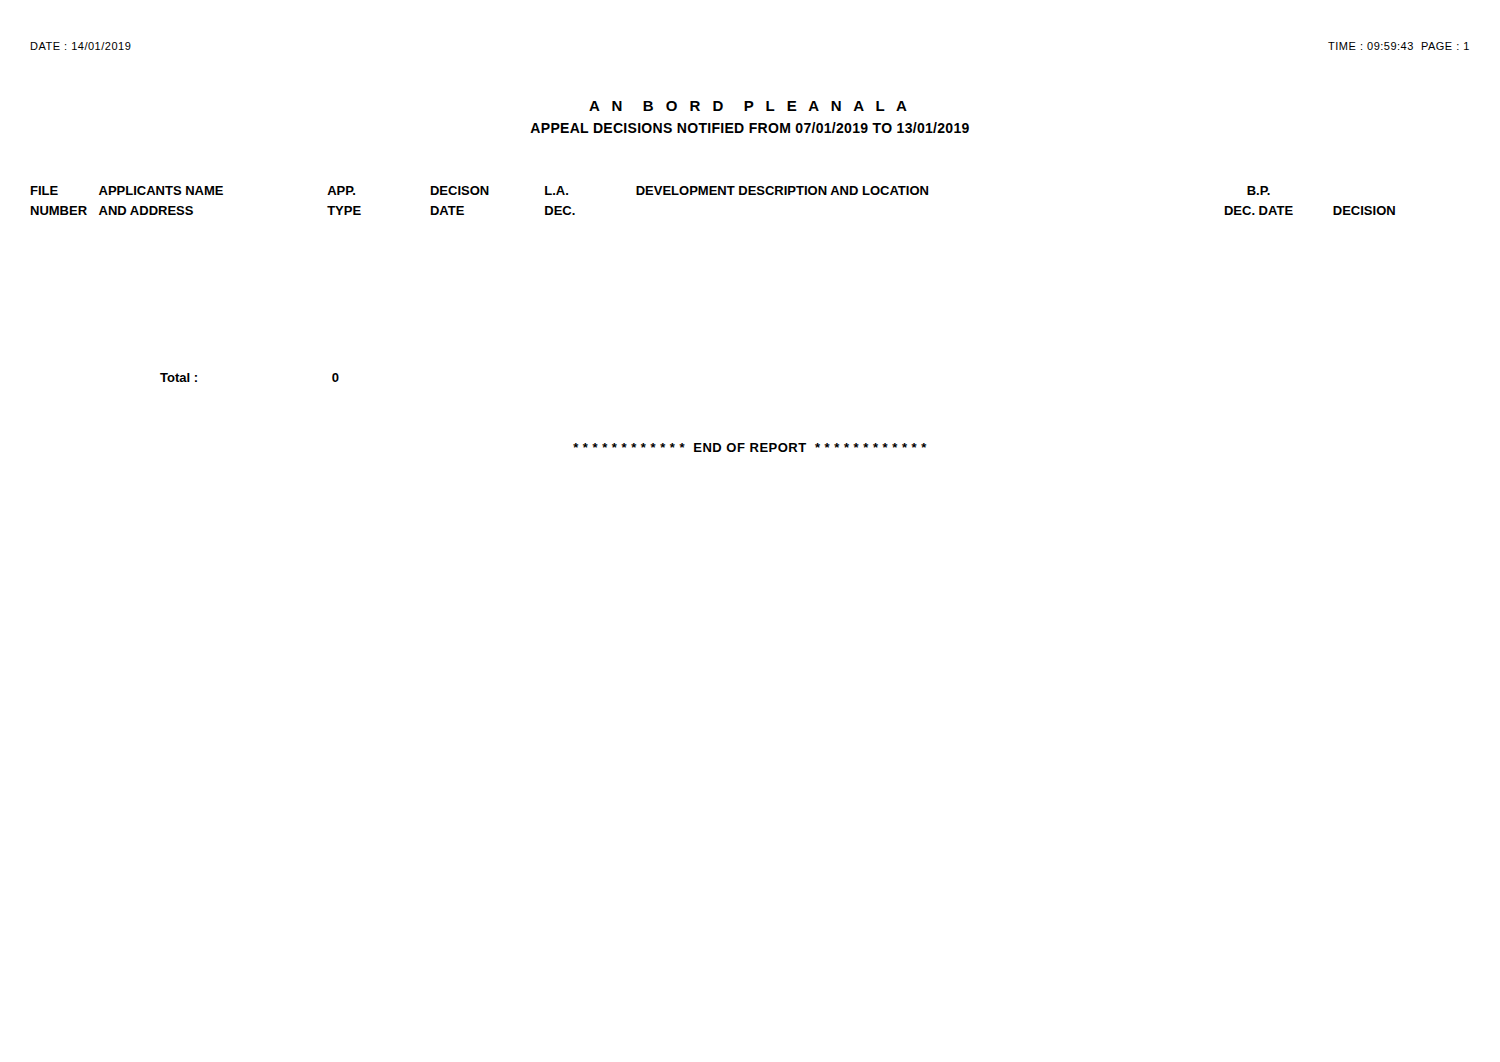DATE : 14/01/2019 TIME : 09:59:43 PAGE : 1
A N B O R D P L E A N A L A
APPEAL DECISIONS NOTIFIED FROM 07/01/2019 TO 13/01/2019
| FILE | APPLICANTS NAME | APP. | DECISON | L.A. | DEVELOPMENT DESCRIPTION AND LOCATION | B.P. | |
| NUMBER | AND ADDRESS | TYPE | DATE | DEC. | | DEC. DATE | DECISION |
Total : 0
* * * * * * * * * * * * END OF REPORT * * * * * * * * * * * *